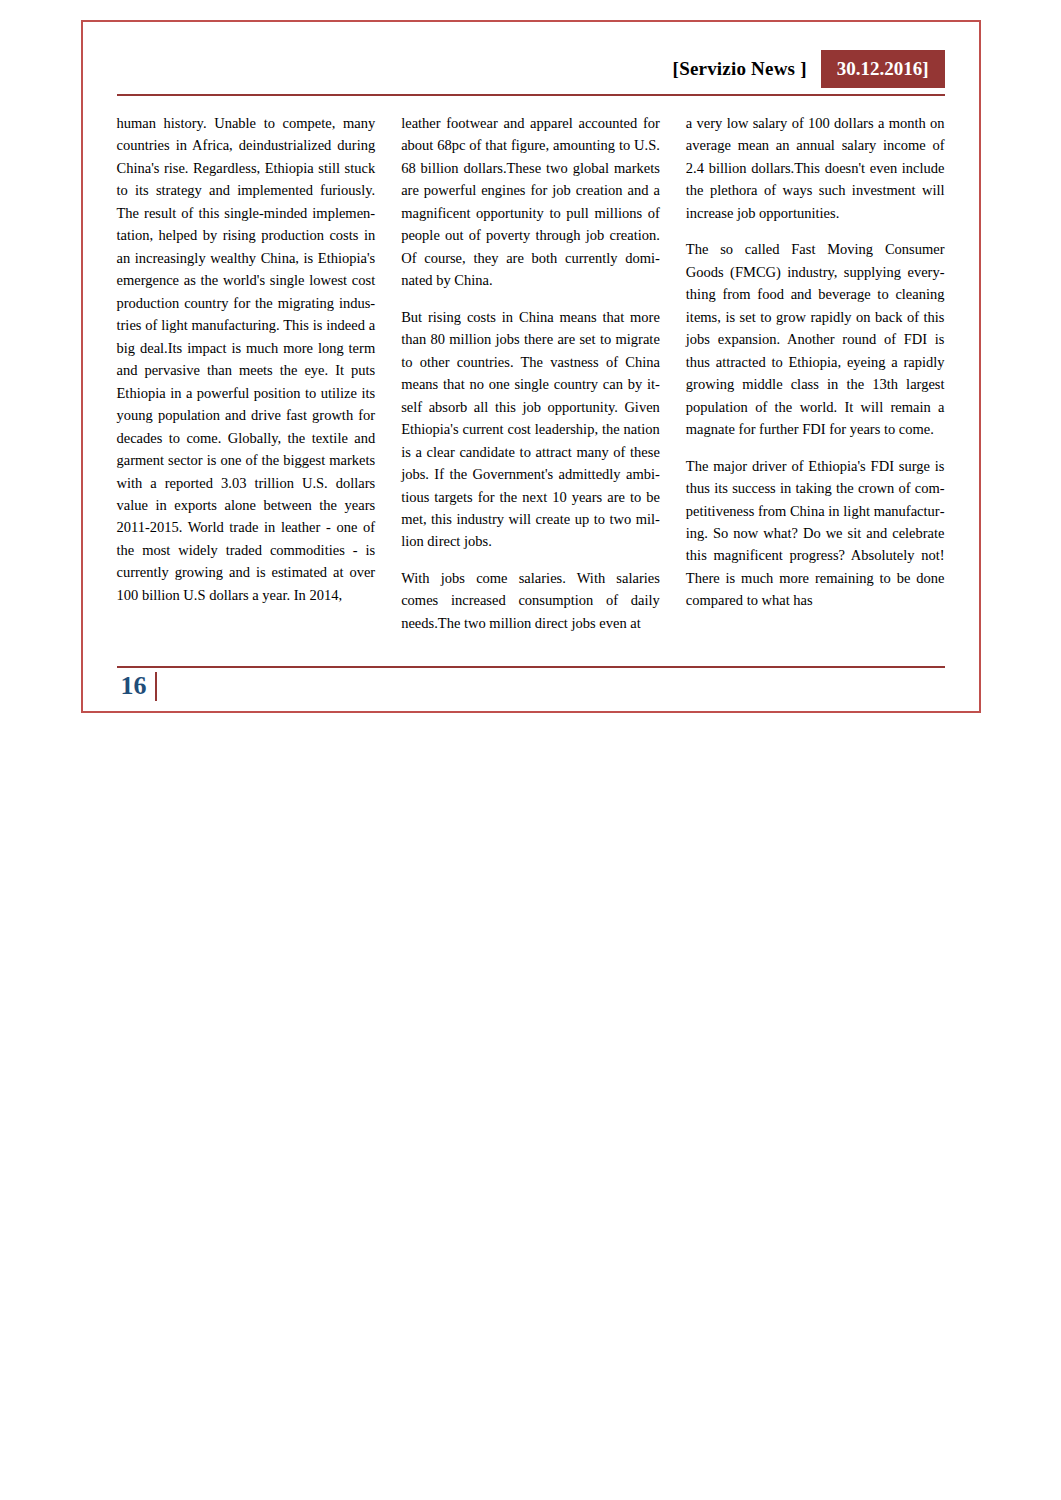[Servizio News ]
30.12.2016]
human history. Unable to compete, many countries in Africa, deindustrialized during China's rise. Regardless, Ethiopia still stuck to its strategy and implemented furiously. The result of this single-minded implementation, helped by rising production costs in an increasingly wealthy China, is Ethiopia's emergence as the world's single lowest cost production country for the migrating industries of light manufacturing. This is indeed a big deal.Its impact is much more long term and pervasive than meets the eye. It puts Ethiopia in a powerful position to utilize its young population and drive fast growth for decades to come. Globally, the textile and garment sector is one of the biggest markets with a reported 3.03 trillion U.S. dollars value in exports alone between the years 2011-2015. World trade in leather - one of the most widely traded commodities - is currently growing and is estimated at over 100 billion U.S dollars a year. In 2014,
leather footwear and apparel accounted for about 68pc of that figure, amounting to U.S. 68 billion dollars.These two global markets are powerful engines for job creation and a magnificent opportunity to pull millions of people out of poverty through job creation. Of course, they are both currently dominated by China.
But rising costs in China means that more than 80 million jobs there are set to migrate to other countries. The vastness of China means that no one single country can by itself absorb all this job opportunity. Given Ethiopia's current cost leadership, the nation is a clear candidate to attract many of these jobs. If the Government's admittedly ambitious targets for the next 10 years are to be met, this industry will create up to two million direct jobs.
With jobs come salaries. With salaries comes increased consumption of daily needs.The two million direct jobs even at
a very low salary of 100 dollars a month on average mean an annual salary income of 2.4 billion dollars.This doesn't even include the plethora of ways such investment will increase job opportunities.
The so called Fast Moving Consumer Goods (FMCG) industry, supplying everything from food and beverage to cleaning items, is set to grow rapidly on back of this jobs expansion. Another round of FDI is thus attracted to Ethiopia, eyeing a rapidly growing middle class in the 13th largest population of the world. It will remain a magnate for further FDI for years to come.
The major driver of Ethiopia's FDI surge is thus its success in taking the crown of competitiveness from China in light manufacturing. So now what? Do we sit and celebrate this magnificent progress? Absolutely not! There is much more remaining to be done compared to what has
16